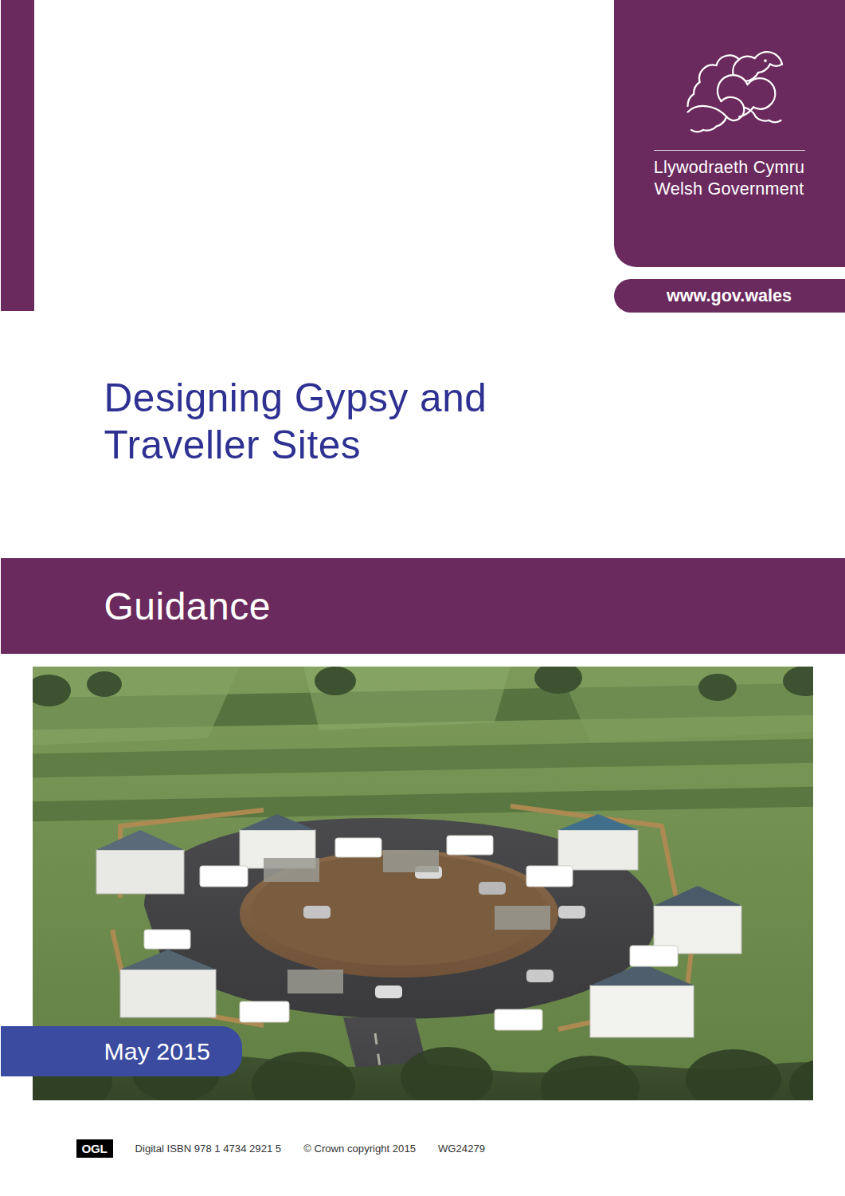Llywodraeth Cymru Welsh Government
www.gov.wales
Designing Gypsy and
Traveller Sites
Guidance
May 2015
OGL Digital ISBN 978 1 4734 2921 5 © Crown copyright 2015 WG24279